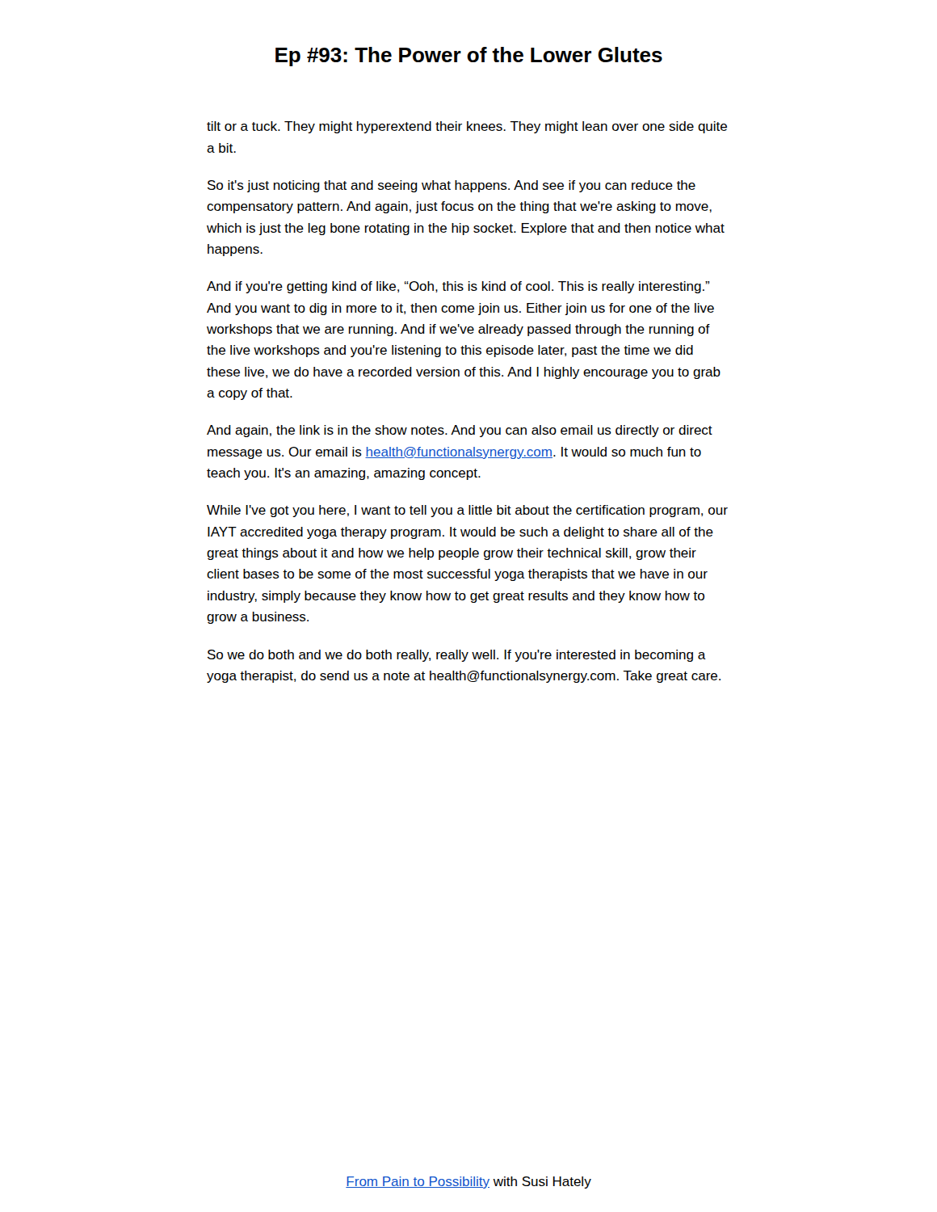Ep #93: The Power of the Lower Glutes
tilt or a tuck. They might hyperextend their knees. They might lean over one side quite a bit.
So it's just noticing that and seeing what happens. And see if you can reduce the compensatory pattern. And again, just focus on the thing that we're asking to move, which is just the leg bone rotating in the hip socket. Explore that and then notice what happens.
And if you're getting kind of like, “Ooh, this is kind of cool. This is really interesting.” And you want to dig in more to it, then come join us. Either join us for one of the live workshops that we are running. And if we've already passed through the running of the live workshops and you're listening to this episode later, past the time we did these live, we do have a recorded version of this. And I highly encourage you to grab a copy of that.
And again, the link is in the show notes. And you can also email us directly or direct message us. Our email is health@functionalsynergy.com. It would so much fun to teach you. It's an amazing, amazing concept.
While I've got you here, I want to tell you a little bit about the certification program, our IAYT accredited yoga therapy program. It would be such a delight to share all of the great things about it and how we help people grow their technical skill, grow their client bases to be some of the most successful yoga therapists that we have in our industry, simply because they know how to get great results and they know how to grow a business.
So we do both and we do both really, really well. If you're interested in becoming a yoga therapist, do send us a note at health@functionalsynergy.com. Take great care.
From Pain to Possibility with Susi Hately